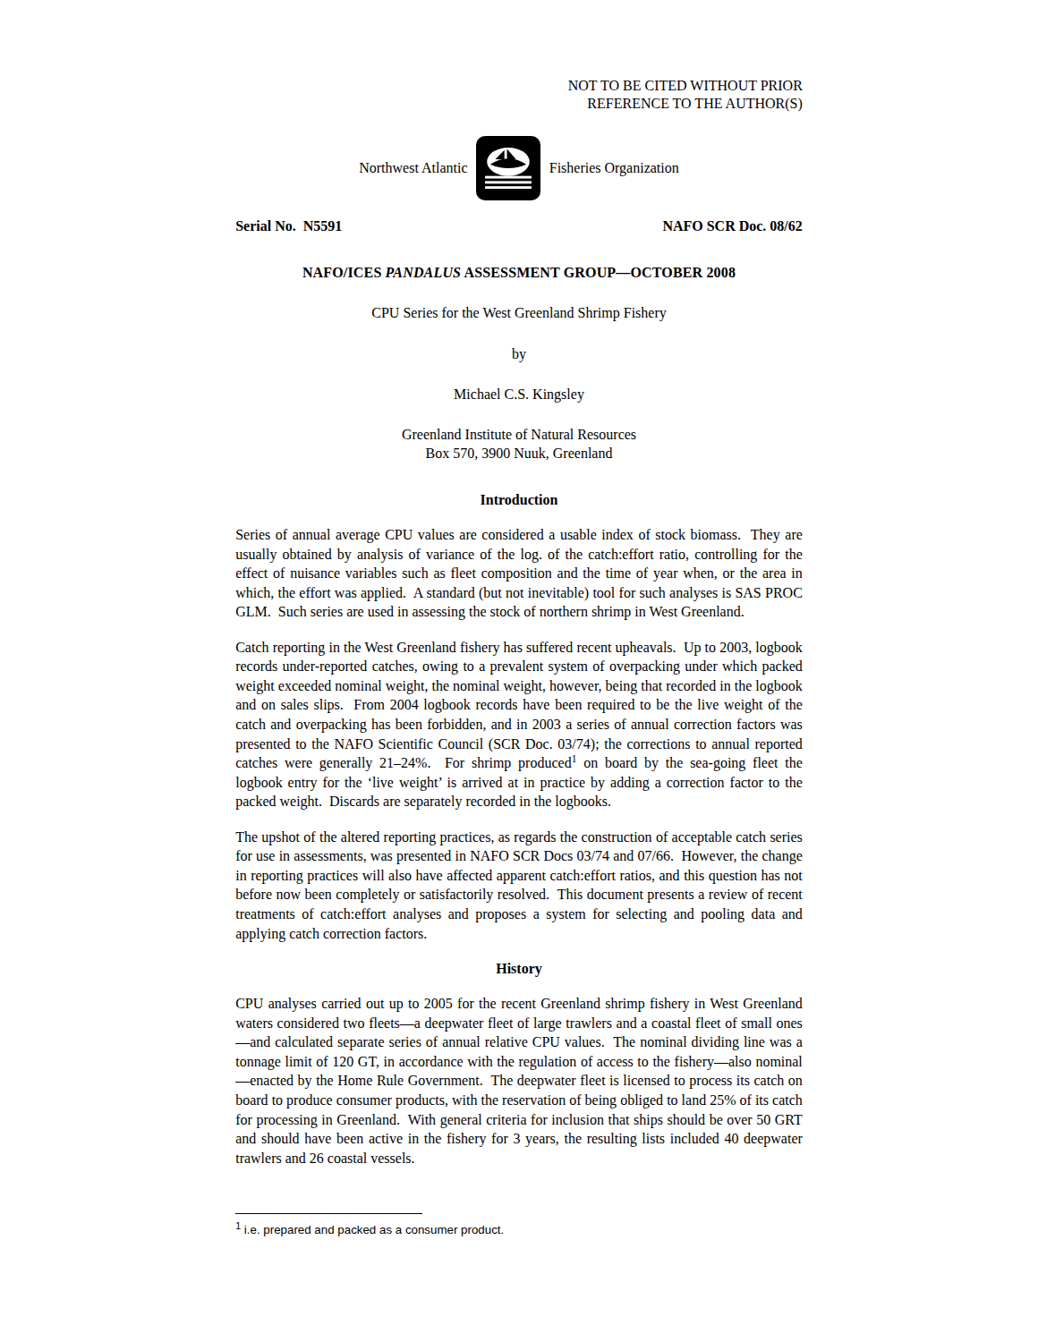Not to be cited without prior
reference to the author(s)
Northwest Atlantic Fisheries Organization
Serial No. N5591 NAFO SCR Doc. 08/62
NAFO/ICES PANDALUS ASSESSMENT GROUP—OCTOBER 2008
CPU Series for the West Greenland Shrimp Fishery
by
Michael C.S. Kingsley
Greenland Institute of Natural Resources
Box 570, 3900 Nuuk, Greenland
Introduction
Series of annual average CPU values are considered a usable index of stock biomass. They are usually obtained by analysis of variance of the log. of the catch:effort ratio, controlling for the effect of nuisance variables such as fleet composition and the time of year when, or the area in which, the effort was applied. A standard (but not inevitable) tool for such analyses is SAS PROC GLM. Such series are used in assessing the stock of northern shrimp in West Greenland.
Catch reporting in the West Greenland fishery has suffered recent upheavals. Up to 2003, logbook records under-reported catches, owing to a prevalent system of overpacking under which packed weight exceeded nominal weight, the nominal weight, however, being that recorded in the logbook and on sales slips. From 2004 logbook records have been required to be the live weight of the catch and overpacking has been forbidden, and in 2003 a series of annual correction factors was presented to the NAFO Scientific Council (SCR Doc. 03/74); the corrections to annual reported catches were generally 21–24%. For shrimp produced1 on board by the sea-going fleet the logbook entry for the ‘live weight’ is arrived at in practice by adding a correction factor to the packed weight. Discards are separately recorded in the logbooks.
The upshot of the altered reporting practices, as regards the construction of acceptable catch series for use in assessments, was presented in NAFO SCR Docs 03/74 and 07/66. However, the change in reporting practices will also have affected apparent catch:effort ratios, and this question has not before now been completely or satisfactorily resolved. This document presents a review of recent treatments of catch:effort analyses and proposes a system for selecting and pooling data and applying catch correction factors.
History
CPU analyses carried out up to 2005 for the recent Greenland shrimp fishery in West Greenland waters considered two fleets—a deepwater fleet of large trawlers and a coastal fleet of small ones—and calculated separate series of annual relative CPU values. The nominal dividing line was a tonnage limit of 120 GT, in accordance with the regulation of access to the fishery—also nominal—enacted by the Home Rule Government. The deepwater fleet is licensed to process its catch on board to produce consumer products, with the reservation of being obliged to land 25% of its catch for processing in Greenland. With general criteria for inclusion that ships should be over 50 GRT and should have been active in the fishery for 3 years, the resulting lists included 40 deepwater trawlers and 26 coastal vessels.
1 i.e. prepared and packed as a consumer product.